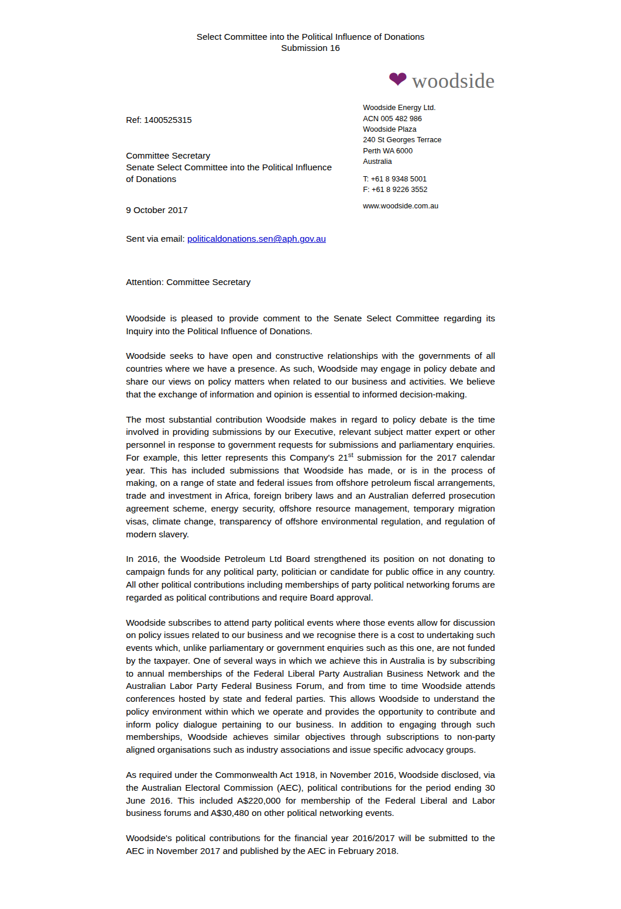Select Committee into the Political Influence of Donations Submission 16
❤woodside
Ref: 1400525315
Committee Secretary Senate Select Committee into the Political Influence of Donations
9 October 2017
Sent via email: politicaldonations.sen@aph.gov.au
Woodside Energy Ltd. ACN 005 482 986 Woodside Plaza 240 St Georges Terrace Perth WA 6000 Australia T: +61 8 9348 5001 F: +61 8 9226 3552 www.woodside.com.au
Attention: Committee Secretary
Woodside is pleased to provide comment to the Senate Select Committee regarding its Inquiry into the Political Influence of Donations.
Woodside seeks to have open and constructive relationships with the governments of all countries where we have a presence. As such, Woodside may engage in policy debate and share our views on policy matters when related to our business and activities. We believe that the exchange of information and opinion is essential to informed decision-making.
The most substantial contribution Woodside makes in regard to policy debate is the time involved in providing submissions by our Executive, relevant subject matter expert or other personnel in response to government requests for submissions and parliamentary enquiries. For example, this letter represents this Company's 21st submission for the 2017 calendar year. This has included submissions that Woodside has made, or is in the process of making, on a range of state and federal issues from offshore petroleum fiscal arrangements, trade and investment in Africa, foreign bribery laws and an Australian deferred prosecution agreement scheme, energy security, offshore resource management, temporary migration visas, climate change, transparency of offshore environmental regulation, and regulation of modern slavery.
In 2016, the Woodside Petroleum Ltd Board strengthened its position on not donating to campaign funds for any political party, politician or candidate for public office in any country. All other political contributions including memberships of party political networking forums are regarded as political contributions and require Board approval.
Woodside subscribes to attend party political events where those events allow for discussion on policy issues related to our business and we recognise there is a cost to undertaking such events which, unlike parliamentary or government enquiries such as this one, are not funded by the taxpayer. One of several ways in which we achieve this in Australia is by subscribing to annual memberships of the Federal Liberal Party Australian Business Network and the Australian Labor Party Federal Business Forum, and from time to time Woodside attends conferences hosted by state and federal parties. This allows Woodside to understand the policy environment within which we operate and provides the opportunity to contribute and inform policy dialogue pertaining to our business. In addition to engaging through such memberships, Woodside achieves similar objectives through subscriptions to non-party aligned organisations such as industry associations and issue specific advocacy groups.
As required under the Commonwealth Act 1918, in November 2016, Woodside disclosed, via the Australian Electoral Commission (AEC), political contributions for the period ending 30 June 2016. This included A$220,000 for membership of the Federal Liberal and Labor business forums and A$30,480 on other political networking events.
Woodside's political contributions for the financial year 2016/2017 will be submitted to the AEC in November 2017 and published by the AEC in February 2018.